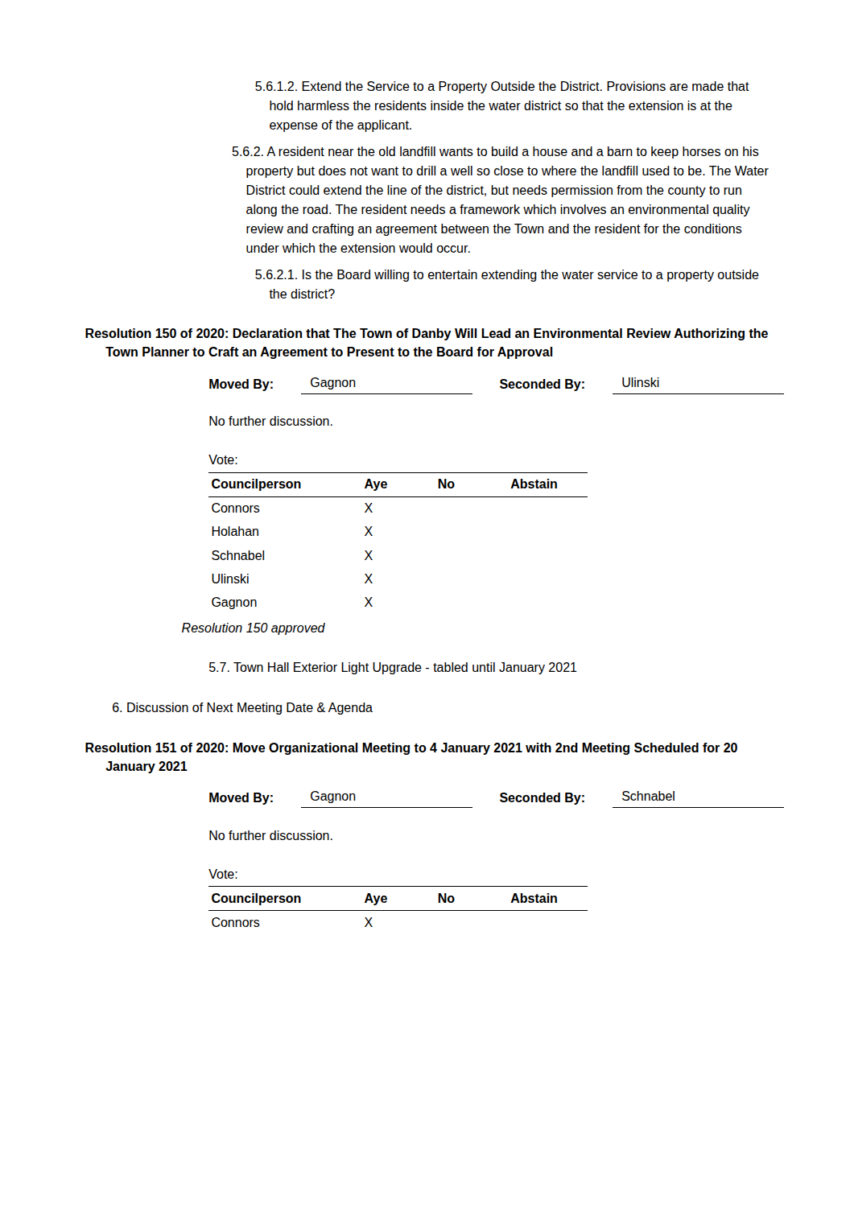5.6.1.2. Extend the Service to a Property Outside the District. Provisions are made that hold harmless the residents inside the water district so that the extension is at the expense of the applicant.
5.6.2. A resident near the old landfill wants to build a house and a barn to keep horses on his property but does not want to drill a well so close to where the landfill used to be. The Water District could extend the line of the district, but needs permission from the county to run along the road. The resident needs a framework which involves an environmental quality review and crafting an agreement between the Town and the resident for the conditions under which the extension would occur.
5.6.2.1. Is the Board willing to entertain extending the water service to a property outside the district?
Resolution 150 of 2020: Declaration that The Town of Danby Will Lead an Environmental Review Authorizing the Town Planner to Craft an Agreement to Present to the Board for Approval
Moved By: Gagnon Seconded By: Ulinski
No further discussion.
Vote:
| Councilperson | Aye | No | Abstain |
| --- | --- | --- | --- |
| Connors | X | | |
| Holahan | X | | |
| Schnabel | X | | |
| Ulinski | X | | |
| Gagnon | X | | |
Resolution 150 approved
5.7. Town Hall Exterior Light Upgrade - tabled until January 2021
6. Discussion of Next Meeting Date & Agenda
Resolution 151 of 2020: Move Organizational Meeting to 4 January 2021 with 2nd Meeting Scheduled for 20 January 2021
Moved By: Gagnon Seconded By: Schnabel
No further discussion.
Vote:
| Councilperson | Aye | No | Abstain |
| --- | --- | --- | --- |
| Connors | X | | |